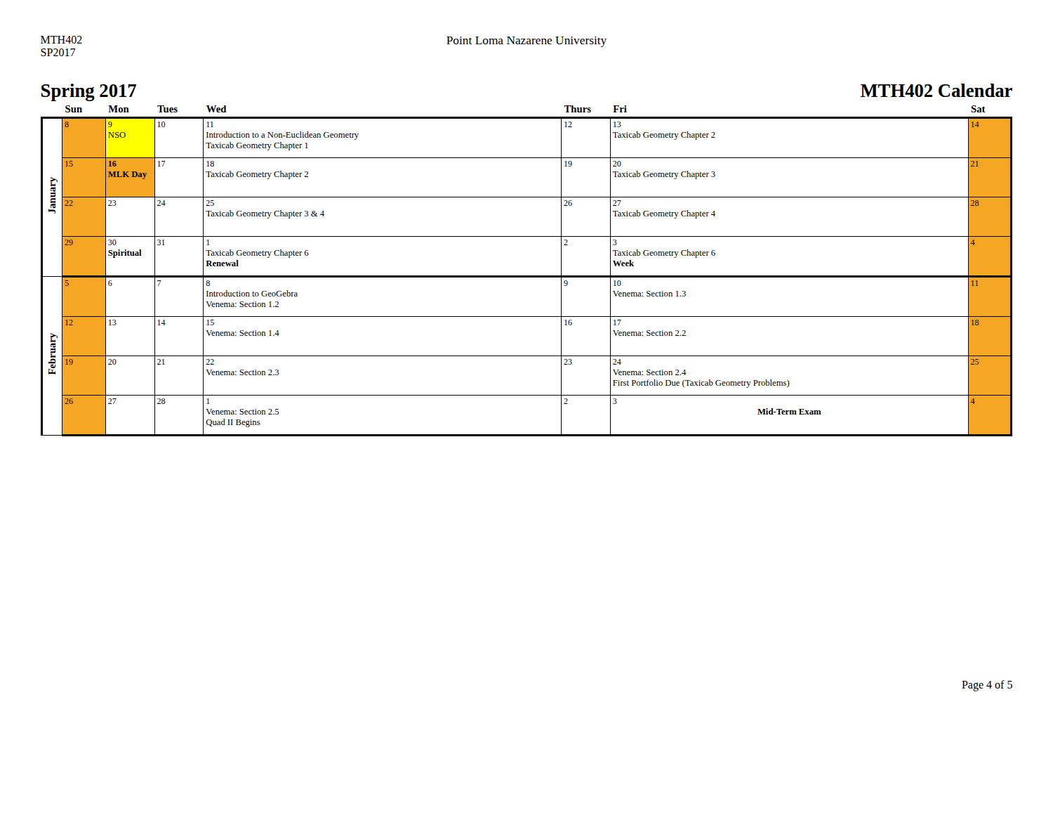Point Loma Nazarene University
MTH402
SP2017
Spring 2017
MTH402 Calendar
| | Sun | Mon | Tues | Wed | Thurs | Fri | Sat |
| --- | --- | --- | --- | --- | --- | --- | --- |
| January | 8 | 9 NSO | 10 | 11 Introduction to a Non-Euclidean Geometry Taxicab Geometry Chapter 1 | 12 | 13 Taxicab Geometry Chapter 2 | 14 |
| 15 | 16 MLK Day | 17 | 18 Taxicab Geometry Chapter 2 | 19 | 20 Taxicab Geometry Chapter 3 | 21 |
| 22 | 23 | 24 | 25 Taxicab Geometry Chapter 3 & 4 | 26 | 27 Taxicab Geometry Chapter 4 | 28 |
| 29 | 30 Spiritual | 31 | 1 Taxicab Geometry Chapter 6 Renewal | 2 | 3 Taxicab Geometry Chapter 6 Week | 4 |
| February | 5 | 6 | 7 | 8 Introduction to GeoGebra Venema: Section 1.2 | 9 | 10 Venema: Section 1.3 | 11 |
| 12 | 13 | 14 | 15 Venema: Section 1.4 | 16 | 17 Venema: Section 2.2 | 18 |
| 19 | 20 | 21 | 22 Venema: Section 2.3 | 23 | 24 Venema: Section 2.4 First Portfolio Due (Taxicab Geometry Problems) | 25 |
| 26 | 27 | 28 | 1 Venema: Section 2.5 Quad II Begins | 2 | 3 Mid-Term Exam | 4 |
Page 4 of 5